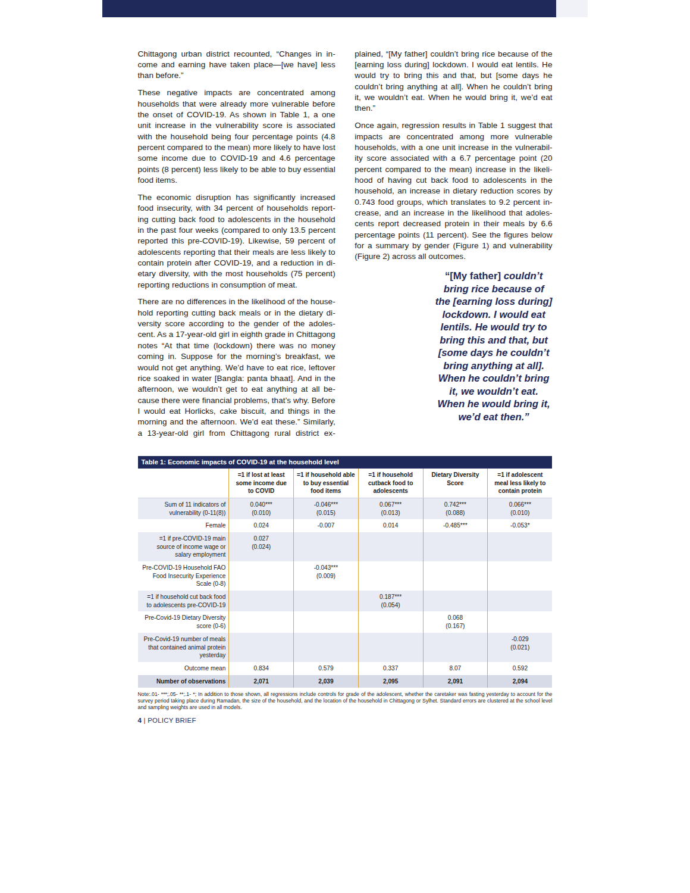Chittagong urban district recounted, “Changes in income and earning have taken place—[we have] less than before.”
These negative impacts are concentrated among households that were already more vulnerable before the onset of COVID-19. As shown in Table 1, a one unit increase in the vulnerability score is associated with the household being four percentage points (4.8 percent compared to the mean) more likely to have lost some income due to COVID-19 and 4.6 percentage points (8 percent) less likely to be able to buy essential food items.
The economic disruption has significantly increased food insecurity, with 34 percent of households reporting cutting back food to adolescents in the household in the past four weeks (compared to only 13.5 percent reported this pre-COVID-19). Likewise, 59 percent of adolescents reporting that their meals are less likely to contain protein after COVID-19, and a reduction in dietary diversity, with the most households (75 percent) reporting reductions in consumption of meat.
There are no differences in the likelihood of the household reporting cutting back meals or in the dietary diversity score according to the gender of the adolescent. As a 17-year-old girl in eighth grade in Chittagong notes “At that time (lockdown) there was no money coming in. Suppose for the morning’s breakfast, we would not get anything. We’d have to eat rice, leftover rice soaked in water [Bangla: panta bhaat]. And in the afternoon, we wouldn’t get to eat anything at all because there were financial problems, that’s why. Before I would eat Horlicks, cake biscuit, and things in the morning and the afternoon. We’d eat these.” Similarly, a 13-year-old girl from Chittagong rural district explained, “[My father] couldn’t bring rice because of the [earning loss during] lockdown. I would eat lentils. He would try to bring this and that, but [some days he couldn’t bring anything at all]. When he couldn’t bring it, we wouldn’t eat. When he would bring it, we’d eat then.”
Once again, regression results in Table 1 suggest that impacts are concentrated among more vulnerable households, with a one unit increase in the vulnerability score associated with a 6.7 percentage point (20 percent compared to the mean) increase in the likelihood of having cut back food to adolescents in the household, an increase in dietary reduction scores by 0.743 food groups, which translates to 9.2 percent increase, and an increase in the likelihood that adolescents report decreased protein in their meals by 6.6 percentage points (11 percent). See the figures below for a summary by gender (Figure 1) and vulnerability (Figure 2) across all outcomes.
“[My father] couldn’t bring rice because of the [earning loss during] lockdown. I would eat lentils. He would try to bring this and that, but [some days he couldn’t bring anything at all]. When he couldn’t bring it, we wouldn’t eat. When he would bring it, we’d eat then.”
Table 1: Economic impacts of COVID-19 at the household level
| | =1 if lost at least some income due to COVID | =1 if household able to buy essential food items | =1 if household cutback food to adolescents | Dietary Diversity Score | =1 if adolescent meal less likely to contain protein |
| --- | --- | --- | --- | --- | --- |
| Sum of 11 indicators of vulnerability (0-11(8)) | 0.040*** (0.010) | -0.046*** (0.015) | 0.067*** (0.013) | 0.742*** (0.088) | 0.066*** (0.010) |
| Female | 0.024 | -0.007 | 0.014 | -0.485*** | -0.053* |
| =1 if pre-COVID-19 main source of income wage or salary employment | 0.027 (0.024) | | | | |
| Pre-COVID-19 Household FAO Food Insecurity Experience Scale (0-8) | | -0.043*** (0.009) | | | |
| =1 if household cut back food to adolescents pre-COVID-19 | | | 0.187*** (0.054) | | |
| Pre-Covid-19 Dietary Diversity score (0-6) | | | | 0.068 (0.167) | |
| Pre-Covid-19 number of meals that contained animal protein yesterday | | | | | -0.029 (0.021) |
| Outcome mean | 0.834 | 0.579 | 0.337 | 8.07 | 0.592 |
| Number of observations | 2,071 | 2,039 | 2,095 | 2,091 | 2,094 |
Note:.01- ***;.05- **;.1- *; In addition to those shown, all regressions include controls for grade of the adolescent, whether the caretaker was fasting yesterday to account for the survey period taking place during Ramadan, the size of the household, and the location of the household in Chittagong or Sylhet. Standard errors are clustered at the school level and sampling weights are used in all models.
4 | POLICY BRIEF